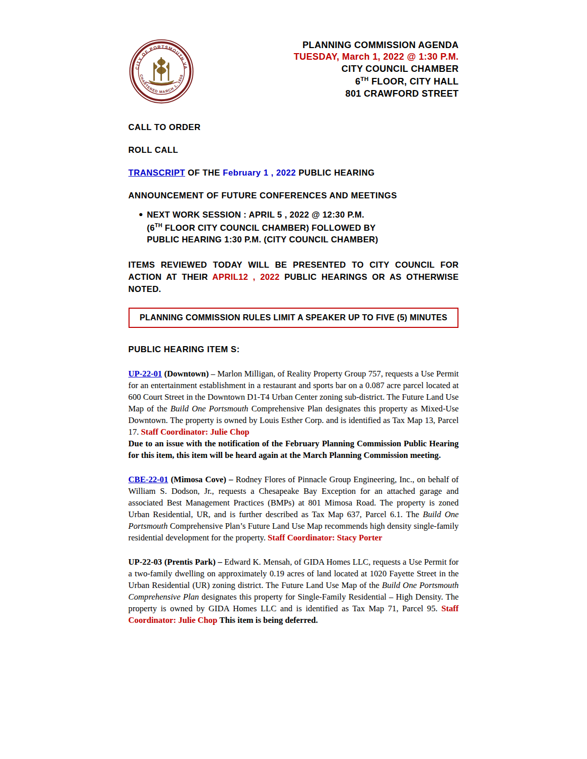CITY OF PORTSMOUTH VA CHARTERED MARCH 1, 1858
PLANNING COMMISSION AGENDA
TUESDAY, March 1, 2022 @ 1:30 P.M.
CITY COUNCIL CHAMBER
6TH FLOOR, CITY HALL
801 CRAWFORD STREET
CALL TO ORDER
ROLL CALL
TRANSCRIPT OF THE February 1 , 2022 PUBLIC HEARING
ANNOUNCEMENT OF FUTURE CONFERENCES AND MEETINGS
NEXT WORK SESSION : APRIL 5 , 2022 @ 12:30 P.M.
(6TH FLOOR CITY COUNCIL CHAMBER) FOLLOWED BY
PUBLIC HEARING 1:30 P.M. (CITY COUNCIL CHAMBER)
ITEMS REVIEWED TODAY WILL BE PRESENTED TO CITY COUNCIL FOR ACTION AT THEIR APRIL12 , 2022 PUBLIC HEARINGS OR AS OTHERWISE NOTED.
PLANNING COMMISSION RULES LIMIT A SPEAKER UP TO FIVE (5) MINUTES
PUBLIC HEARING ITEM S:
UP-22-01 (Downtown) – Marlon Milligan, of Reality Property Group 757, requests a Use Permit for an entertainment establishment in a restaurant and sports bar on a 0.087 acre parcel located at 600 Court Street in the Downtown D1-T4 Urban Center zoning sub-district. The Future Land Use Map of the Build One Portsmouth Comprehensive Plan designates this property as Mixed-Use Downtown. The property is owned by Louis Esther Corp. and is identified as Tax Map 13, Parcel 17. Staff Coordinator: Julie Chop
Due to an issue with the notification of the February Planning Commission Public Hearing for this item, this item will be heard again at the March Planning Commission meeting.
CBE-22-01 (Mimosa Cove) – Rodney Flores of Pinnacle Group Engineering, Inc., on behalf of William S. Dodson, Jr., requests a Chesapeake Bay Exception for an attached garage and associated Best Management Practices (BMPs) at 801 Mimosa Road. The property is zoned Urban Residential, UR, and is further described as Tax Map 637, Parcel 6.1. The Build One Portsmouth Comprehensive Plan’s Future Land Use Map recommends high density single-family residential development for the property. Staff Coordinator: Stacy Porter
UP-22-03 (Prentis Park) – Edward K. Mensah, of GIDA Homes LLC, requests a Use Permit for a two-family dwelling on approximately 0.19 acres of land located at 1020 Fayette Street in the Urban Residential (UR) zoning district. The Future Land Use Map of the Build One Portsmouth Comprehensive Plan designates this property for Single-Family Residential – High Density. The property is owned by GIDA Homes LLC and is identified as Tax Map 71, Parcel 95. Staff Coordinator: Julie Chop This item is being deferred.